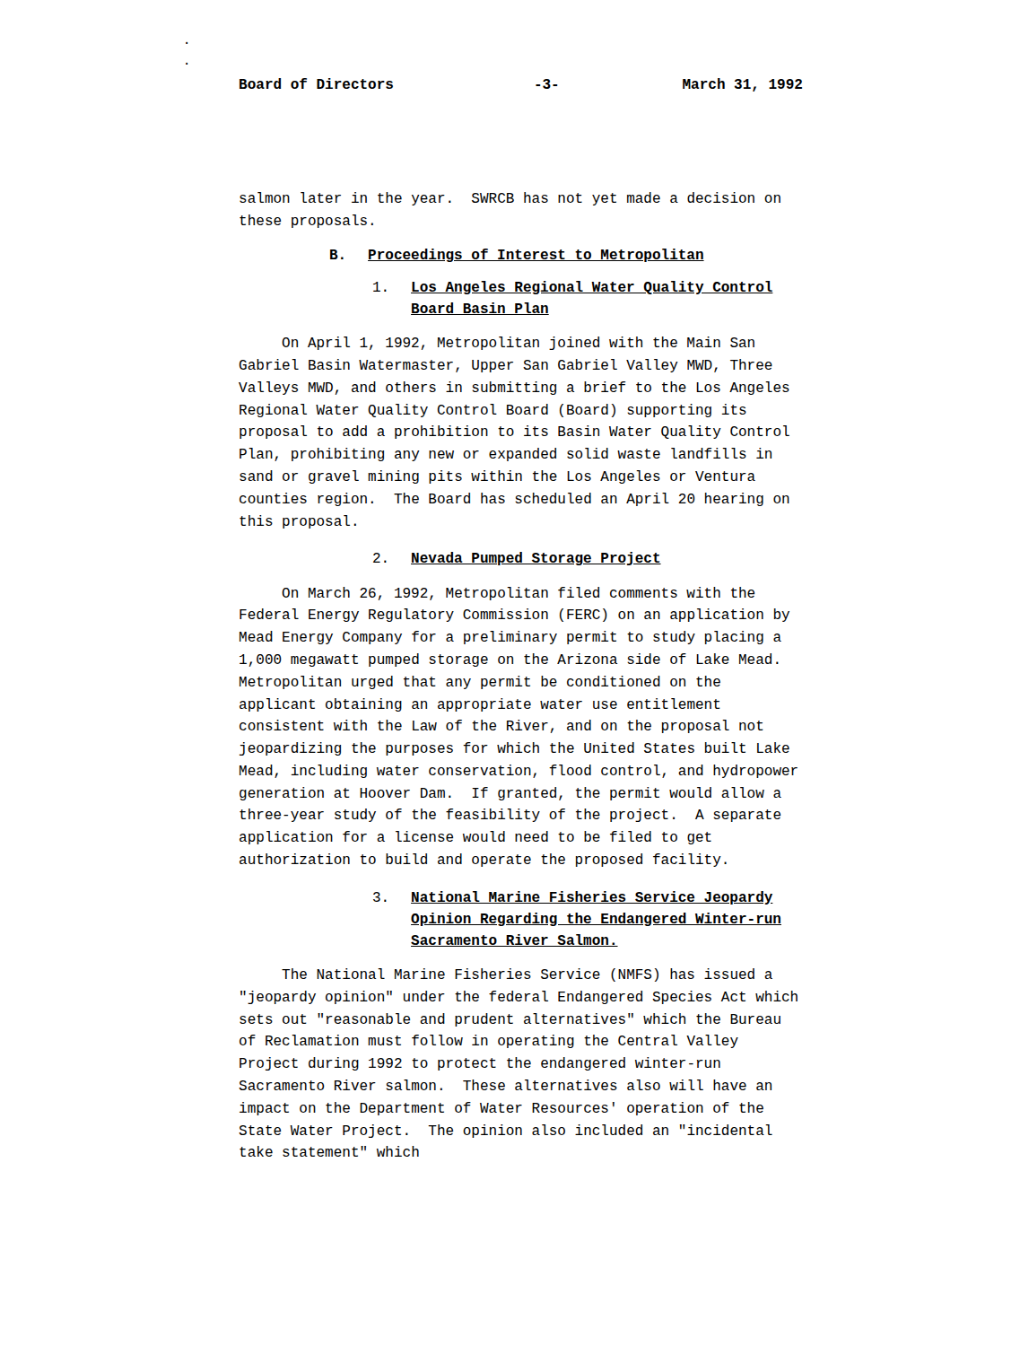.
.
Board of Directors
-3-
March 31, 1992
salmon later in the year. SWRCB has not yet made a decision on these proposals.
B. Proceedings of Interest to Metropolitan
1. Los Angeles Regional Water Quality Control Board Basin Plan
On April 1, 1992, Metropolitan joined with the Main San Gabriel Basin Watermaster, Upper San Gabriel Valley MWD, Three Valleys MWD, and others in submitting a brief to the Los Angeles Regional Water Quality Control Board (Board) supporting its proposal to add a prohibition to its Basin Water Quality Control Plan, prohibiting any new or expanded solid waste landfills in sand or gravel mining pits within the Los Angeles or Ventura counties region. The Board has scheduled an April 20 hearing on this proposal.
2. Nevada Pumped Storage Project
On March 26, 1992, Metropolitan filed comments with the Federal Energy Regulatory Commission (FERC) on an application by Mead Energy Company for a preliminary permit to study placing a 1,000 megawatt pumped storage on the Arizona side of Lake Mead. Metropolitan urged that any permit be conditioned on the applicant obtaining an appropriate water use entitlement consistent with the Law of the River, and on the proposal not jeopardizing the purposes for which the United States built Lake Mead, including water conservation, flood control, and hydropower generation at Hoover Dam. If granted, the permit would allow a three-year study of the feasibility of the project. A separate application for a license would need to be filed to get authorization to build and operate the proposed facility.
3. National Marine Fisheries Service Jeopardy Opinion Regarding the Endangered Winter-run Sacramento River Salmon.
The National Marine Fisheries Service (NMFS) has issued a "jeopardy opinion" under the federal Endangered Species Act which sets out "reasonable and prudent alternatives" which the Bureau of Reclamation must follow in operating the Central Valley Project during 1992 to protect the endangered winter-run Sacramento River salmon. These alternatives also will have an impact on the Department of Water Resources' operation of the State Water Project. The opinion also included an "incidental take statement" which